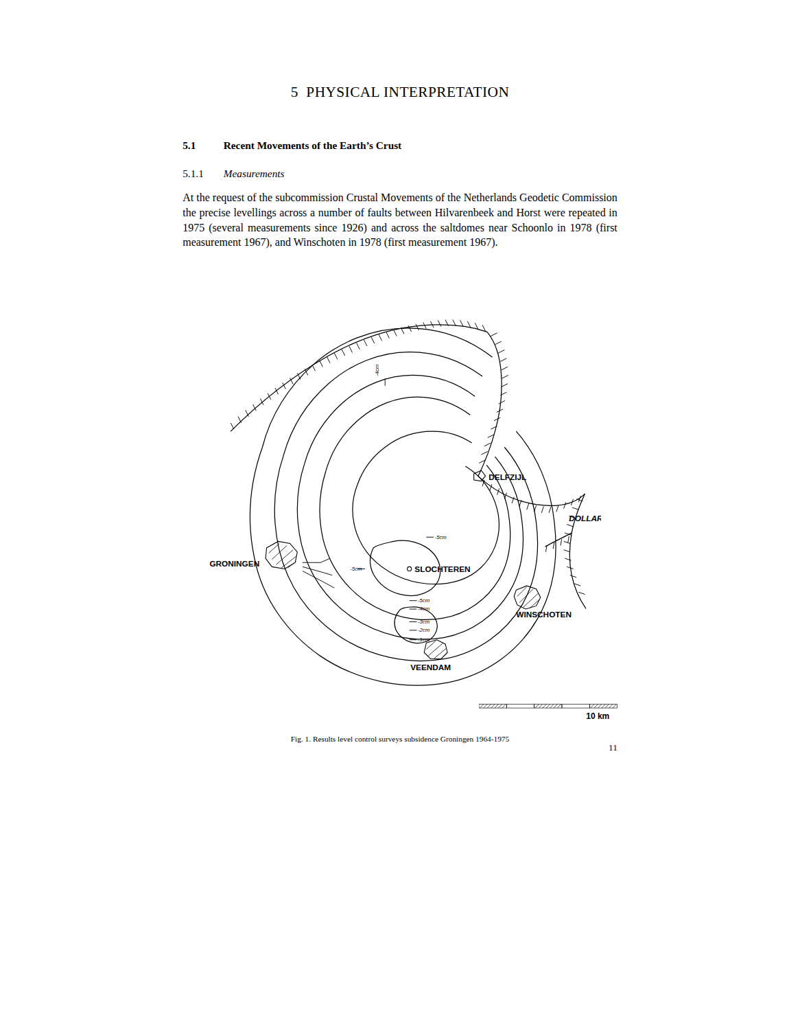5 PHYSICAL INTERPRETATION
5.1 Recent Movements of the Earth’s Crust
5.1.1 Measurements
At the request of the subcommission Crustal Movements of the Netherlands Geodetic Commission the precise levellings across a number of faults between Hilvarenbeek and Horst were repeated in 1975 (several measurements since 1926) and across the saltdomes near Schoonlo in 1978 (first measurement 1967), and Winschoten in 1978 (first measurement 1967).
-4cm -5cm -5cm -5cm -4cm -3cm -2cm -1cm DELFZIJL DOLLARD SLOCHTEREN GRONINGEN WINSCHOTEN VEENDAM
10 km
Fig. 1. Results level control surveys subsidence Groningen 1964-1975
11